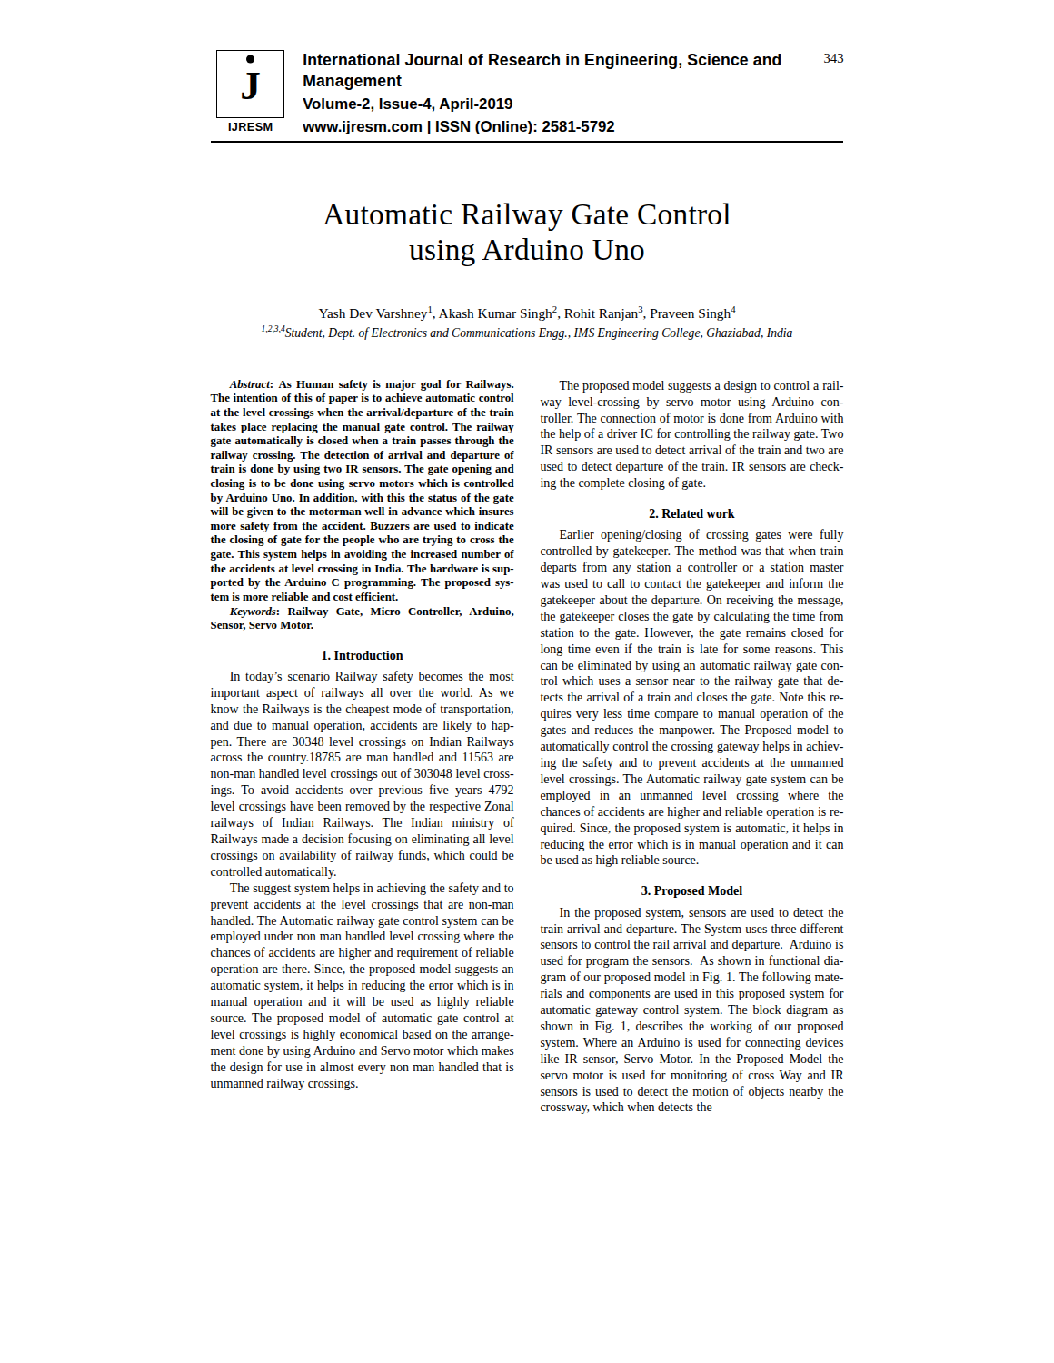J
IJRESM
International Journal of Research in Engineering, Science and Management
Volume-2, Issue-4, April-2019
www.ijresm.com | ISSN (Online): 2581-5792
343
Automatic Railway Gate Control
using Arduino Uno
Yash Dev Varshney1, Akash Kumar Singh2, Rohit Ranjan3, Praveen Singh4
1,2,3,4Student, Dept. of Electronics and Communications Engg., IMS Engineering College, Ghaziabad, India
Abstract: As Human safety is major goal for Railways. The intention of this of paper is to achieve automatic control at the level crossings when the arrival/departure of the train takes place replacing the manual gate control. The railway gate automatically is closed when a train passes through the railway crossing. The detection of arrival and departure of train is done by using two IR sensors. The gate opening and closing is to be done using servo motors which is controlled by Arduino Uno. In addition, with this the status of the gate will be given to the motorman well in advance which insures more safety from the accident. Buzzers are used to indicate the closing of gate for the people who are trying to cross the gate. This system helps in avoiding the increased number of the accidents at level crossing in India. The hardware is supported by the Arduino C programming. The proposed system is more reliable and cost efficient.
Keywords: Railway Gate, Micro Controller, Arduino, Sensor, Servo Motor.
1. Introduction
In today’s scenario Railway safety becomes the most important aspect of railways all over the world. As we know the Railways is the cheapest mode of transportation, and due to manual operation, accidents are likely to happen. There are 30348 level crossings on Indian Railways across the country.18785 are man handled and 11563 are non-man handled level crossings out of 303048 level crossings. To avoid accidents over previous five years 4792 level crossings have been removed by the respective Zonal railways of Indian Railways. The Indian ministry of Railways made a decision focusing on eliminating all level crossings on availability of railway funds, which could be controlled automatically.
The suggest system helps in achieving the safety and to prevent accidents at the level crossings that are non-man handled. The Automatic railway gate control system can be employed under non man handled level crossing where the chances of accidents are higher and requirement of reliable operation are there. Since, the proposed model suggests an automatic system, it helps in reducing the error which is in manual operation and it will be used as highly reliable source. The proposed model of automatic gate control at level crossings is highly economical based on the arrangement done by using Arduino and Servo motor which makes the design for use in almost every non man handled that is unmanned railway crossings.
The proposed model suggests a design to control a railway level-crossing by servo motor using Arduino controller. The connection of motor is done from Arduino with the help of a driver IC for controlling the railway gate. Two IR sensors are used to detect arrival of the train and two are used to detect departure of the train. IR sensors are checking the complete closing of gate.
2. Related work
Earlier opening/closing of crossing gates were fully controlled by gatekeeper. The method was that when train departs from any station a controller or a station master was used to call to contact the gatekeeper and inform the gatekeeper about the departure. On receiving the message, the gatekeeper closes the gate by calculating the time from station to the gate. However, the gate remains closed for long time even if the train is late for some reasons. This can be eliminated by using an automatic railway gate control which uses a sensor near to the railway gate that detects the arrival of a train and closes the gate. Note this requires very less time compare to manual operation of the gates and reduces the manpower. The Proposed model to automatically control the crossing gateway helps in achieving the safety and to prevent accidents at the unmanned level crossings. The Automatic railway gate system can be employed in an unmanned level crossing where the chances of accidents are higher and reliable operation is required. Since, the proposed system is automatic, it helps in reducing the error which is in manual operation and it can be used as high reliable source.
3. Proposed Model
In the proposed system, sensors are used to detect the train arrival and departure. The System uses three different sensors to control the rail arrival and departure. Arduino is used for program the sensors. As shown in functional diagram of our proposed model in Fig. 1. The following materials and components are used in this proposed system for automatic gateway control system. The block diagram as shown in Fig. 1, describes the working of our proposed system. Where an Arduino is used for connecting devices like IR sensor, Servo Motor. In the Proposed Model the servo motor is used for monitoring of cross Way and IR sensors is used to detect the motion of objects nearby the crossway, which when detects the